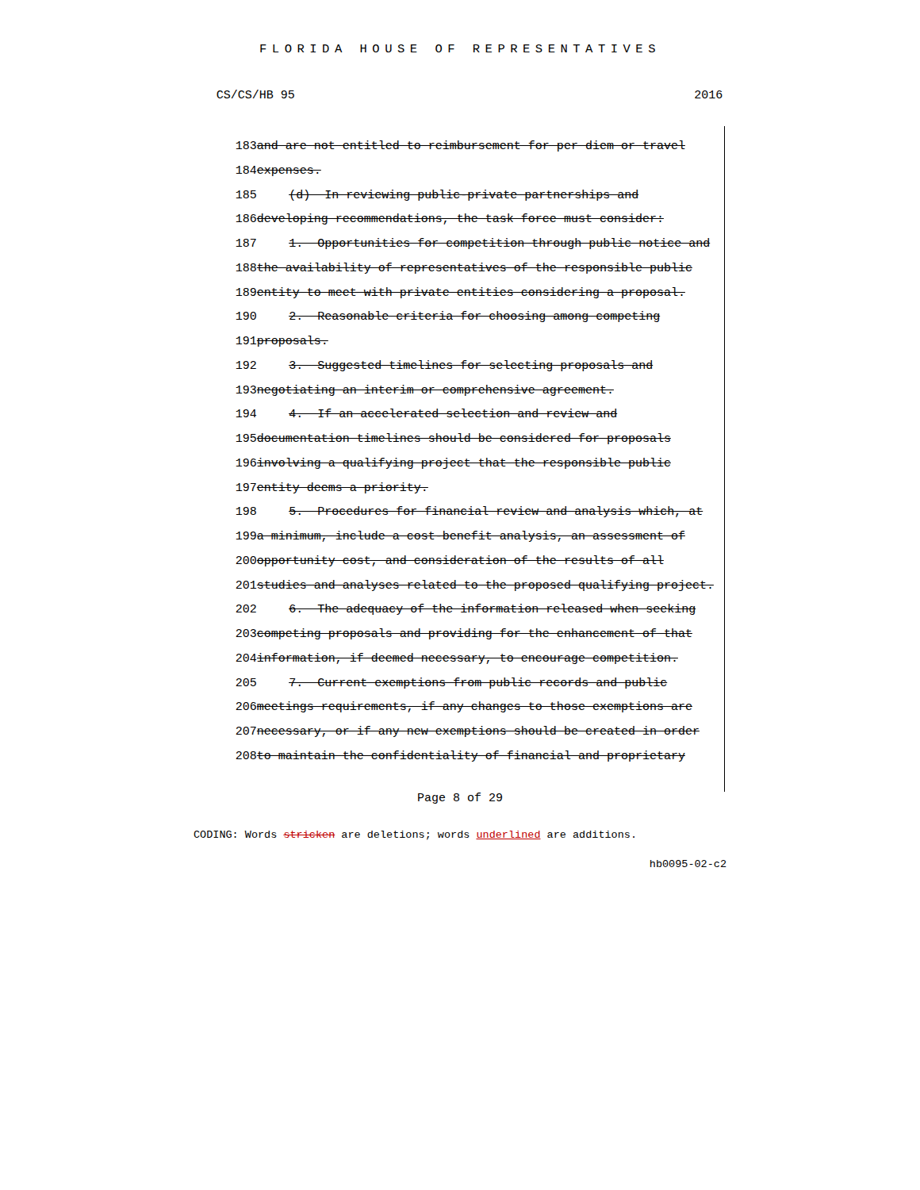FLORIDA HOUSE OF REPRESENTATIVES
CS/CS/HB 95 2016
| 183 | and are not entitled to reimbursement for per diem or travel |
| 184 | expenses. |
| 185 | (d) In reviewing public-private partnerships and |
| 186 | developing recommendations, the task force must consider: |
| 187 | 1. Opportunities for competition through public notice and |
| 188 | the availability of representatives of the responsible public |
| 189 | entity to meet with private entities considering a proposal. |
| 190 | 2. Reasonable criteria for choosing among competing |
| 191 | proposals. |
| 192 | 3. Suggested timelines for selecting proposals and |
| 193 | negotiating an interim or comprehensive agreement. |
| 194 | 4. If an accelerated selection and review and |
| 195 | documentation timelines should be considered for proposals |
| 196 | involving a qualifying project that the responsible public |
| 197 | entity deems a priority. |
| 198 | 5. Procedures for financial review and analysis which, at |
| 199 | a minimum, include a cost-benefit analysis, an assessment of |
| 200 | opportunity cost, and consideration of the results of all |
| 201 | studies and analyses related to the proposed qualifying project. |
| 202 | 6. The adequacy of the information released when seeking |
| 203 | competing proposals and providing for the enhancement of that |
| 204 | information, if deemed necessary, to encourage competition. |
| 205 | 7. Current exemptions from public records and public |
| 206 | meetings requirements, if any changes to those exemptions are |
| 207 | necessary, or if any new exemptions should be created in order |
| 208 | to maintain the confidentiality of financial and proprietary |
Page 8 of 29
CODING: Words stricken are deletions; words underlined are additions.
hb0095-02-c2